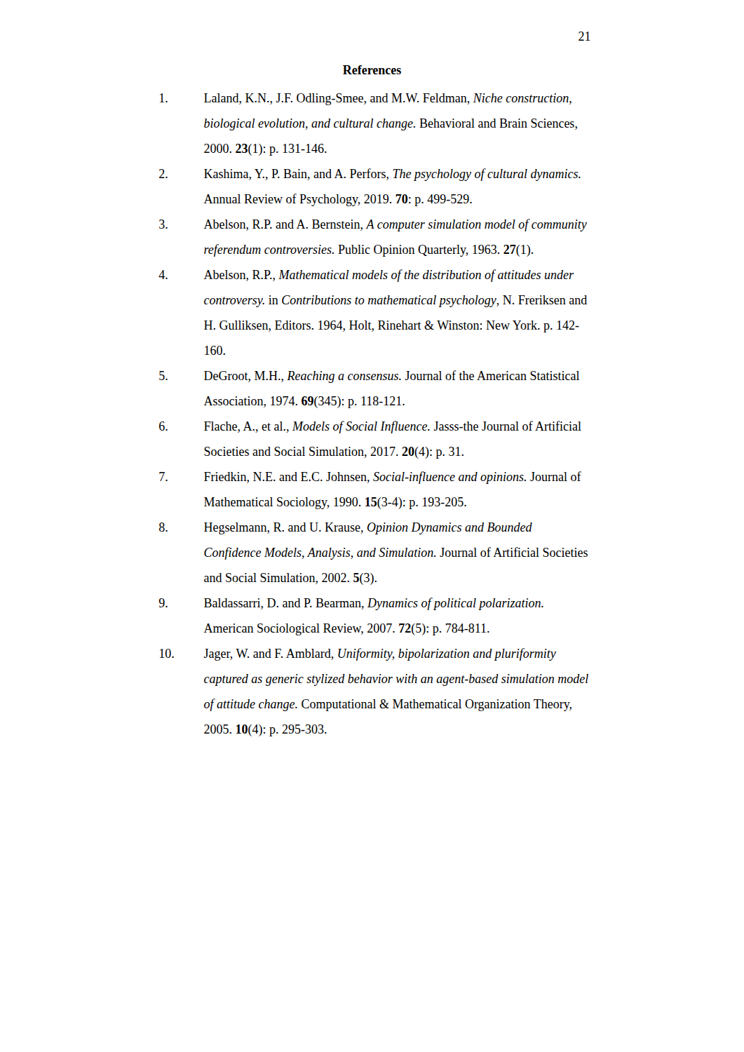21
References
Laland, K.N., J.F. Odling-Smee, and M.W. Feldman, Niche construction, biological evolution, and cultural change. Behavioral and Brain Sciences, 2000. 23(1): p. 131-146.
Kashima, Y., P. Bain, and A. Perfors, The psychology of cultural dynamics. Annual Review of Psychology, 2019. 70: p. 499-529.
Abelson, R.P. and A. Bernstein, A computer simulation model of community referendum controversies. Public Opinion Quarterly, 1963. 27(1).
Abelson, R.P., Mathematical models of the distribution of attitudes under controversy. in Contributions to mathematical psychology, N. Freriksen and H. Gulliksen, Editors. 1964, Holt, Rinehart & Winston: New York. p. 142-160.
DeGroot, M.H., Reaching a consensus. Journal of the American Statistical Association, 1974. 69(345): p. 118-121.
Flache, A., et al., Models of Social Influence. Jasss-the Journal of Artificial Societies and Social Simulation, 2017. 20(4): p. 31.
Friedkin, N.E. and E.C. Johnsen, Social-influence and opinions. Journal of Mathematical Sociology, 1990. 15(3-4): p. 193-205.
Hegselmann, R. and U. Krause, Opinion Dynamics and Bounded Confidence Models, Analysis, and Simulation. Journal of Artificial Societies and Social Simulation, 2002. 5(3).
Baldassarri, D. and P. Bearman, Dynamics of political polarization. American Sociological Review, 2007. 72(5): p. 784-811.
Jager, W. and F. Amblard, Uniformity, bipolarization and pluriformity captured as generic stylized behavior with an agent-based simulation model of attitude change. Computational & Mathematical Organization Theory, 2005. 10(4): p. 295-303.